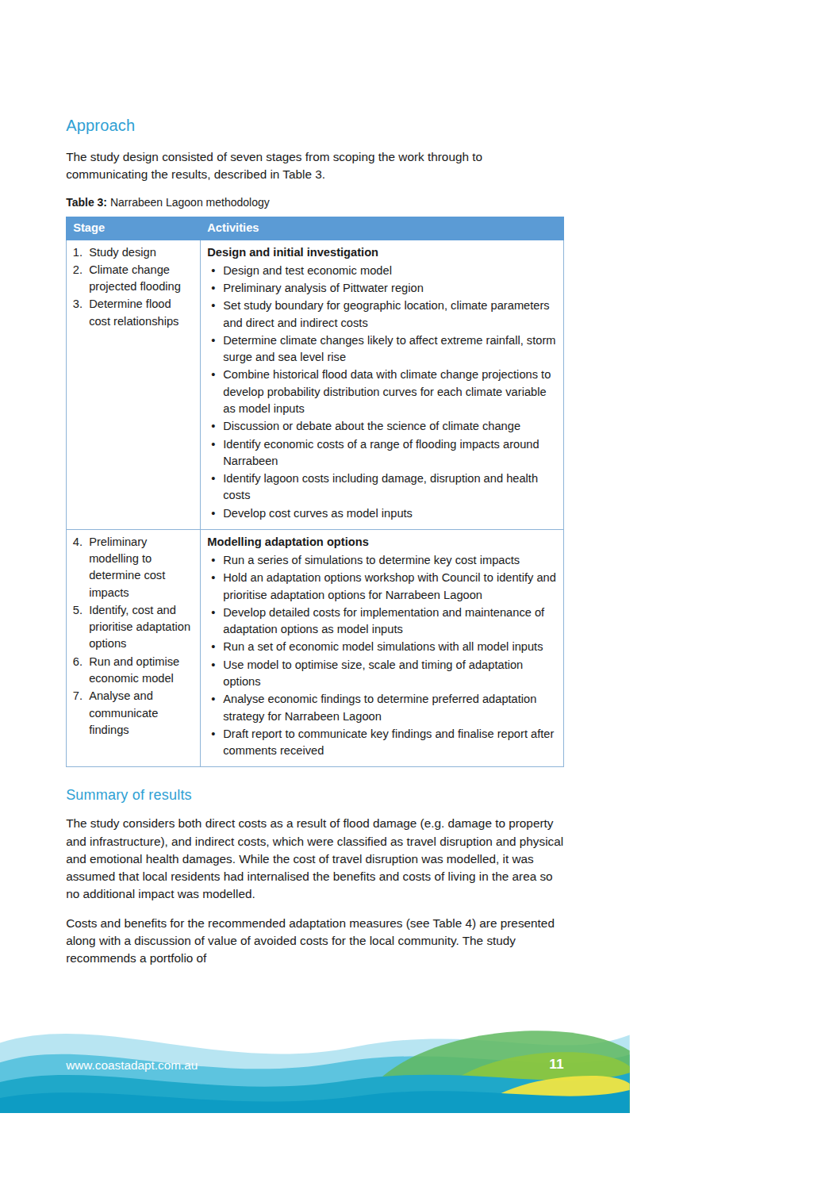Approach
The study design consisted of seven stages from scoping the work through to communicating the results, described in Table 3.
Table 3: Narrabeen Lagoon methodology
| Stage | Activities |
| --- | --- |
| Study design Climate change projected flooding Determine flood cost relationships | Design and initial investigation Design and test economic model Preliminary analysis of Pittwater region Set study boundary for geographic location, climate parameters and direct and indirect costs Determine climate changes likely to affect extreme rainfall, storm surge and sea level rise Combine historical flood data with climate change projections to develop probability distribution curves for each climate variable as model inputs Discussion or debate about the science of climate change Identify economic costs of a range of flooding impacts around Narrabeen Identify lagoon costs including damage, disruption and health costs Develop cost curves as model inputs |
| Preliminary modelling to determine cost impacts Identify, cost and prioritise adaptation options Run and optimise economic model Analyse and communicate findings | Modelling adaptation options Run a series of simulations to determine key cost impacts Hold an adaptation options workshop with Council to identify and prioritise adaptation options for Narrabeen Lagoon Develop detailed costs for implementation and maintenance of adaptation options as model inputs Run a set of economic model simulations with all model inputs Use model to optimise size, scale and timing of adaptation options Analyse economic findings to determine preferred adaptation strategy for Narrabeen Lagoon Draft report to communicate key findings and finalise report after comments received |
Summary of results
The study considers both direct costs as a result of flood damage (e.g. damage to property and infrastructure), and indirect costs, which were classified as travel disruption and physical and emotional health damages. While the cost of travel disruption was modelled, it was assumed that local residents had internalised the benefits and costs of living in the area so no additional impact was modelled.
Costs and benefits for the recommended adaptation measures (see Table 4) are presented along with a discussion of value of avoided costs for the local community. The study recommends a portfolio of
www.coastadapt.com.au
11